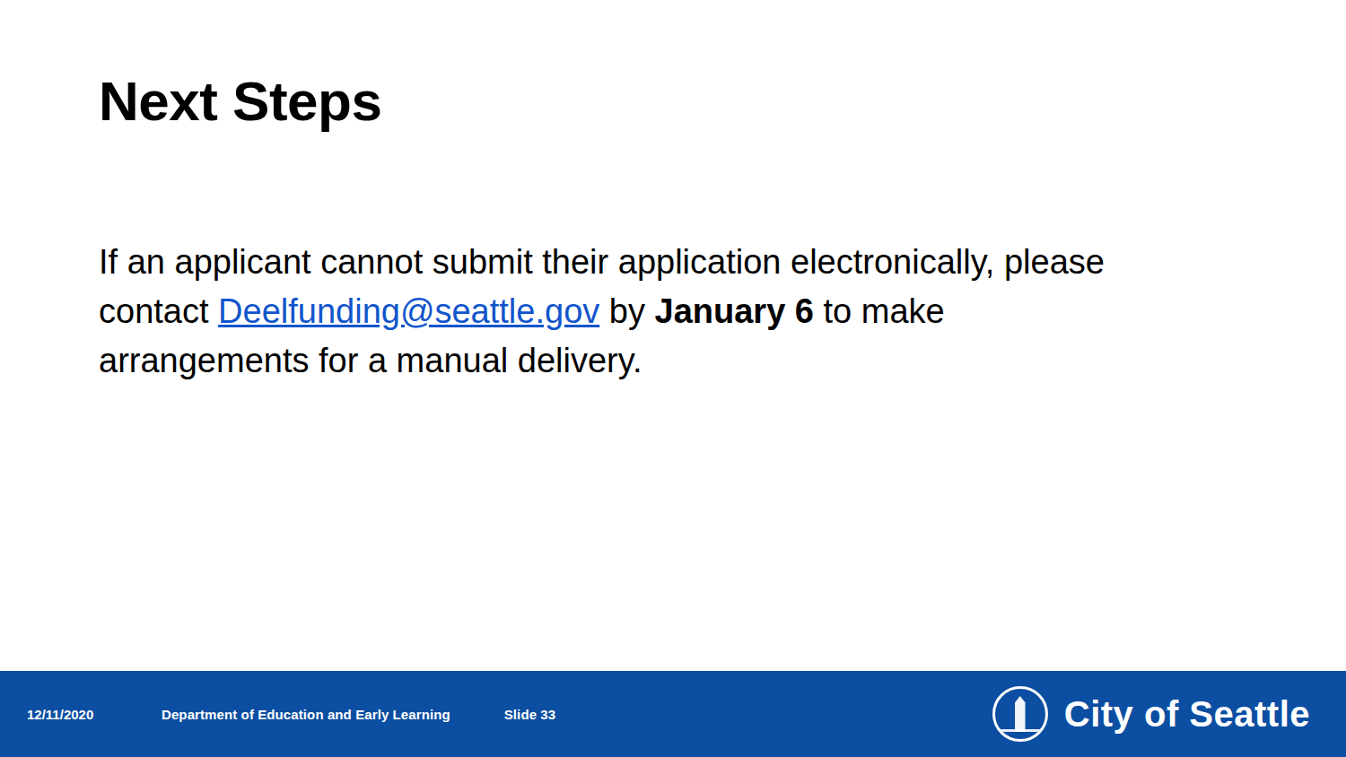Next Steps
If an applicant cannot submit their application electronically, please contact Deelfunding@seattle.gov by January 6 to make arrangements for a manual delivery.
12/11/2020 Department of Education and Early Learning Slide 33
City of Seattle